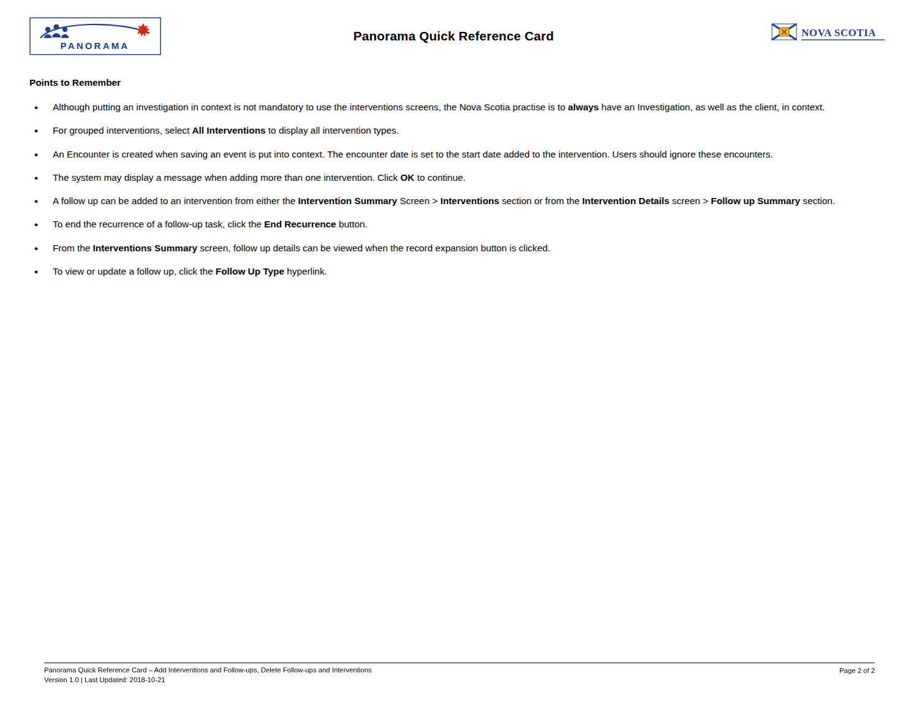PANORAMA
Panorama Quick Reference Card
NOVA SCOTIA
Points to Remember
Although putting an investigation in context is not mandatory to use the interventions screens, the Nova Scotia practise is to always have an Investigation, as well as the client, in context.
For grouped interventions, select All Interventions to display all intervention types.
An Encounter is created when saving an event is put into context. The encounter date is set to the start date added to the intervention. Users should ignore these encounters.
The system may display a message when adding more than one intervention. Click OK to continue.
A follow up can be added to an intervention from either the Intervention Summary Screen > Interventions section or from the Intervention Details screen > Follow up Summary section.
To end the recurrence of a follow-up task, click the End Recurrence button.
From the Interventions Summary screen, follow up details can be viewed when the record expansion button is clicked.
To view or update a follow up, click the Follow Up Type hyperlink.
Panorama Quick Reference Card – Add Interventions and Follow-ups, Delete Follow-ups and Interventions
Version 1.0 | Last Updated: 2018-10-21
Page 2 of 2